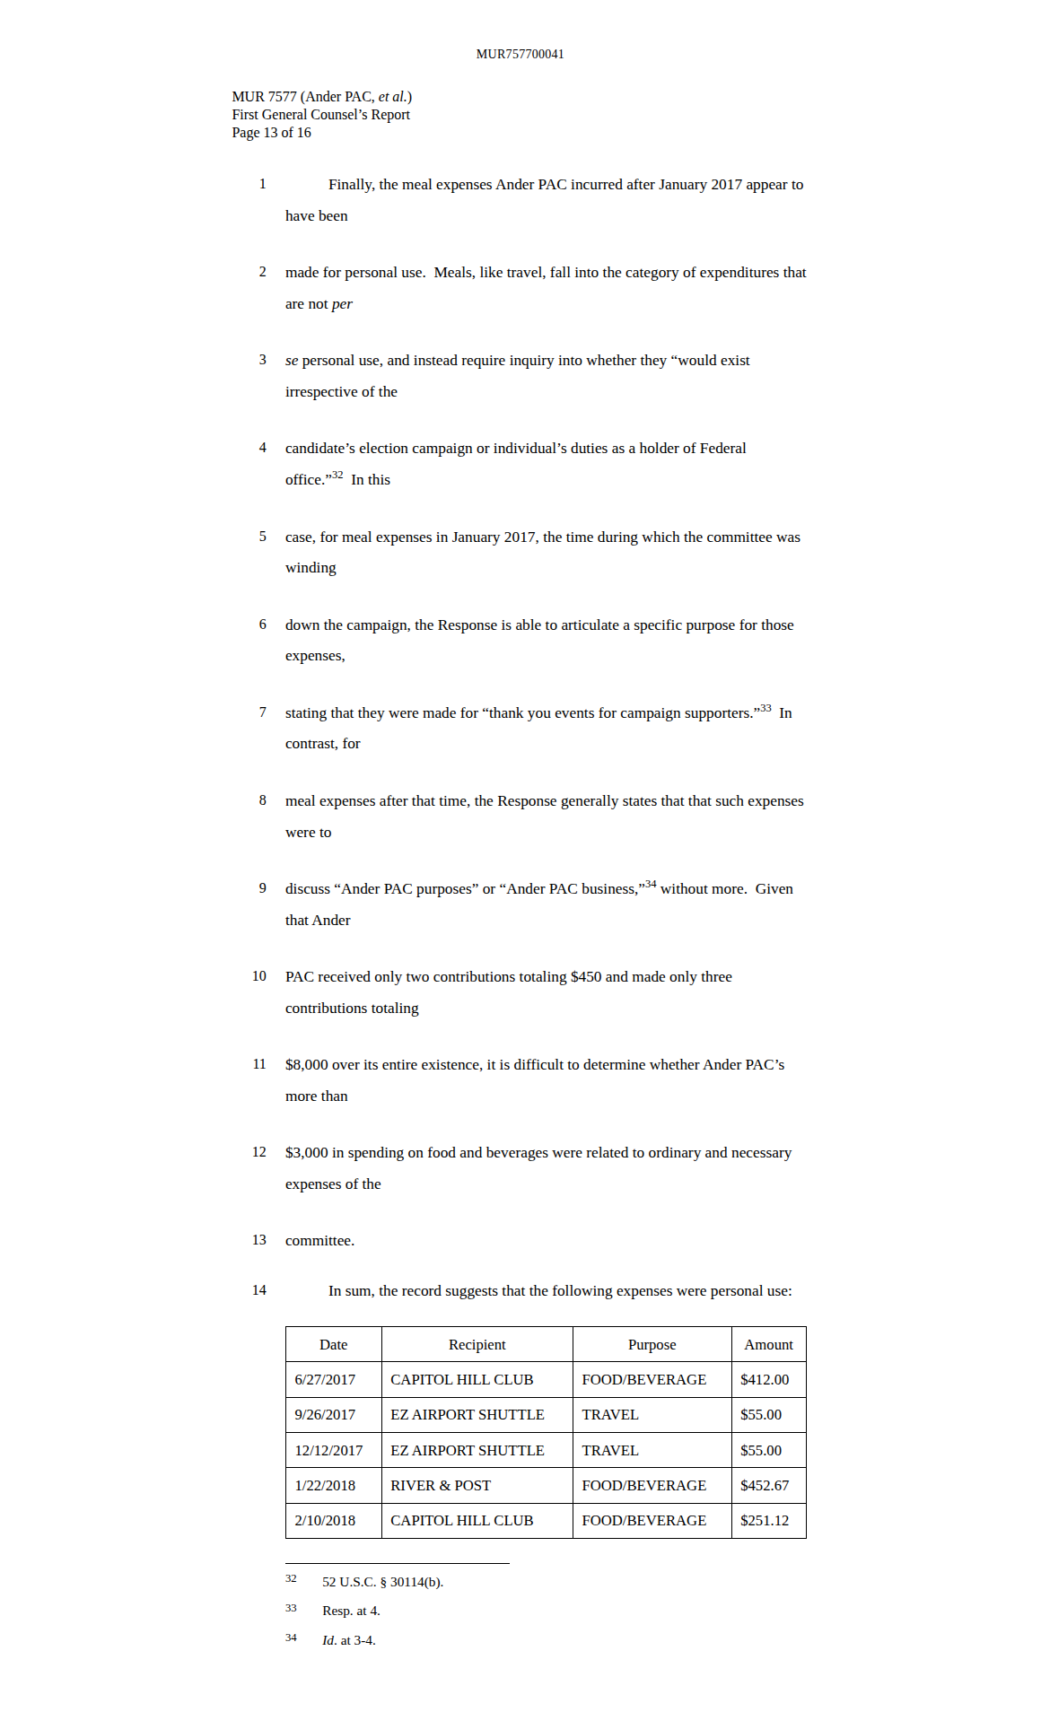MUR757700041
MUR 7577 (Ander PAC, et al.) First General Counsel’s Report Page 13 of 16
Finally, the meal expenses Ander PAC incurred after January 2017 appear to have been
made for personal use. Meals, like travel, fall into the category of expenditures that are not per
se personal use, and instead require inquiry into whether they “would exist irrespective of the
candidate’s election campaign or individual’s duties as a holder of Federal office.”32 In this
case, for meal expenses in January 2017, the time during which the committee was winding
down the campaign, the Response is able to articulate a specific purpose for those expenses,
stating that they were made for “thank you events for campaign supporters.”33 In contrast, for
meal expenses after that time, the Response generally states that that such expenses were to
discuss “Ander PAC purposes” or “Ander PAC business,”34 without more. Given that Ander
PAC received only two contributions totaling $450 and made only three contributions totaling
$8,000 over its entire existence, it is difficult to determine whether Ander PAC’s more than
$3,000 in spending on food and beverages were related to ordinary and necessary expenses of the
committee.
In sum, the record suggests that the following expenses were personal use:
| Date | Recipient | Purpose | Amount |
| --- | --- | --- | --- |
| 6/27/2017 | CAPITOL HILL CLUB | FOOD/BEVERAGE | $412.00 |
| 9/26/2017 | EZ AIRPORT SHUTTLE | TRAVEL | $55.00 |
| 12/12/2017 | EZ AIRPORT SHUTTLE | TRAVEL | $55.00 |
| 1/22/2018 | RIVER & POST | FOOD/BEVERAGE | $452.67 |
| 2/10/2018 | CAPITOL HILL CLUB | FOOD/BEVERAGE | $251.12 |
3252 U.S.C. § 30114(b).
33 Resp. at 4.
34 Id. at 3-4.